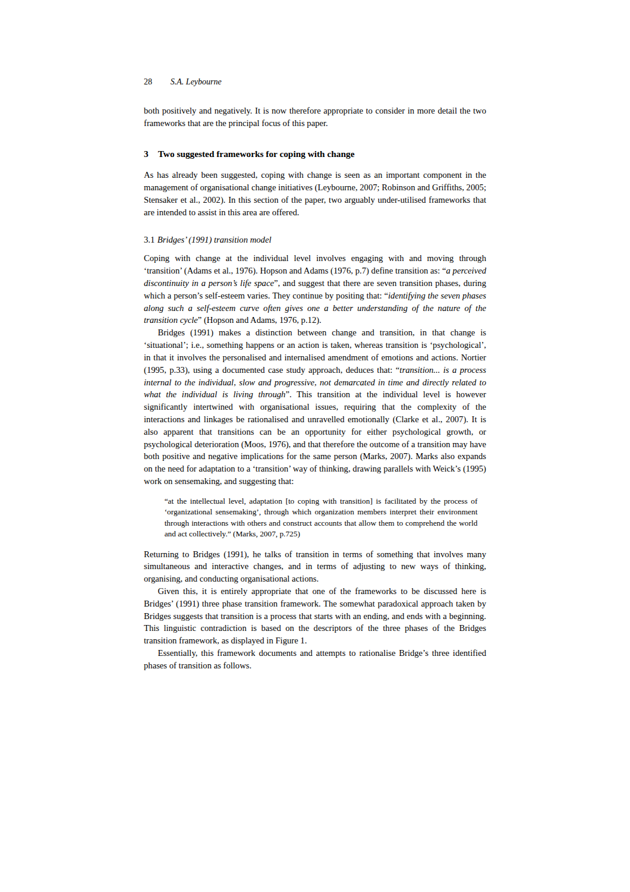28 S.A. Leybourne
both positively and negatively. It is now therefore appropriate to consider in more detail the two frameworks that are the principal focus of this paper.
3 Two suggested frameworks for coping with change
As has already been suggested, coping with change is seen as an important component in the management of organisational change initiatives (Leybourne, 2007; Robinson and Griffiths, 2005; Stensaker et al., 2002). In this section of the paper, two arguably under-utilised frameworks that are intended to assist in this area are offered.
3.1 Bridges’ (1991) transition model
Coping with change at the individual level involves engaging with and moving through ‘transition’ (Adams et al., 1976). Hopson and Adams (1976, p.7) define transition as: “a perceived discontinuity in a person’s life space”, and suggest that there are seven transition phases, during which a person’s self-esteem varies. They continue by positing that: “identifying the seven phases along such a self-esteem curve often gives one a better understanding of the nature of the transition cycle” (Hopson and Adams, 1976, p.12).
Bridges (1991) makes a distinction between change and transition, in that change is ‘situational’; i.e., something happens or an action is taken, whereas transition is ‘psychological’, in that it involves the personalised and internalised amendment of emotions and actions. Nortier (1995, p.33), using a documented case study approach, deduces that: “transition... is a process internal to the individual, slow and progressive, not demarcated in time and directly related to what the individual is living through”. This transition at the individual level is however significantly intertwined with organisational issues, requiring that the complexity of the interactions and linkages be rationalised and unravelled emotionally (Clarke et al., 2007). It is also apparent that transitions can be an opportunity for either psychological growth, or psychological deterioration (Moos, 1976), and that therefore the outcome of a transition may have both positive and negative implications for the same person (Marks, 2007). Marks also expands on the need for adaptation to a ‘transition’ way of thinking, drawing parallels with Weick’s (1995) work on sensemaking, and suggesting that:
“at the intellectual level, adaptation [to coping with transition] is facilitated by the process of ‘organizational sensemaking’, through which organization members interpret their environment through interactions with others and construct accounts that allow them to comprehend the world and act collectively.” (Marks, 2007, p.725)
Returning to Bridges (1991), he talks of transition in terms of something that involves many simultaneous and interactive changes, and in terms of adjusting to new ways of thinking, organising, and conducting organisational actions.
Given this, it is entirely appropriate that one of the frameworks to be discussed here is Bridges’ (1991) three phase transition framework. The somewhat paradoxical approach taken by Bridges suggests that transition is a process that starts with an ending, and ends with a beginning. This linguistic contradiction is based on the descriptors of the three phases of the Bridges transition framework, as displayed in Figure 1.
Essentially, this framework documents and attempts to rationalise Bridge’s three identified phases of transition as follows.